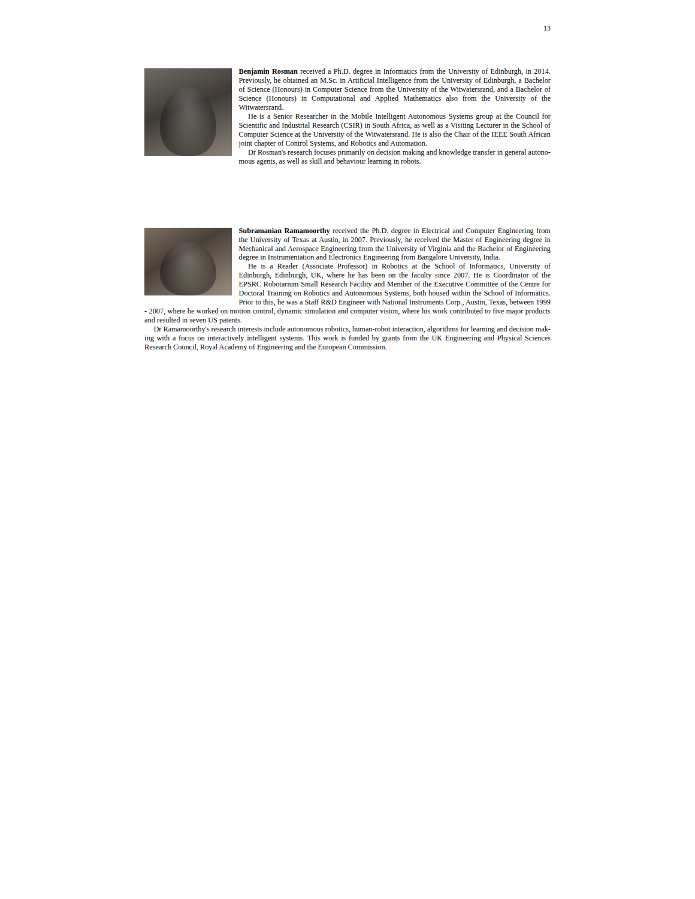13
Benjamin Rosman received a Ph.D. degree in Informatics from the University of Edinburgh, in 2014. Previously, he obtained an M.Sc. in Artificial Intelligence from the University of Edinburgh, a Bachelor of Science (Honours) in Computer Science from the University of the Witwatersrand, and a Bachelor of Science (Honours) in Computational and Applied Mathematics also from the University of the Witwatersrand.
He is a Senior Researcher in the Mobile Intelligent Autonomous Systems group at the Council for Scientific and Industrial Research (CSIR) in South Africa, as well as a Visiting Lecturer in the School of Computer Science at the University of the Witwatersrand. He is also the Chair of the IEEE South African joint chapter of Control Systems, and Robotics and Automation.
Dr Rosman's research focuses primarily on decision making and knowledge transfer in general autonomous agents, as well as skill and behaviour learning in robots.
Subramanian Ramamoorthy received the Ph.D. degree in Electrical and Computer Engineering from the University of Texas at Austin, in 2007. Previously, he received the Master of Engineering degree in Mechanical and Aerospace Engineering from the University of Virginia and the Bachelor of Engineering degree in Instrumentation and Electronics Engineering from Bangalore University, India.
He is a Reader (Associate Professor) in Robotics at the School of Informatics, University of Edinburgh, Edinburgh, UK, where he has been on the faculty since 2007. He is Coordinator of the EPSRC Robotarium Small Research Facility and Member of the Executive Committee of the Centre for Doctoral Training on Robotics and Autonomous Systems, both housed within the School of Informatics. Prior to this, he was a Staff R&D Engineer with National Instruments Corp., Austin, Texas, between 1999 - 2007, where he worked on motion control, dynamic simulation and computer vision, where his work contributed to five major products and resulted in seven US patents.
Dr Ramamoorthy's research interests include autonomous robotics, human-robot interaction, algorithms for learning and decision making with a focus on interactively intelligent systems. This work is funded by grants from the UK Engineering and Physical Sciences Research Council, Royal Academy of Engineering and the European Commission.